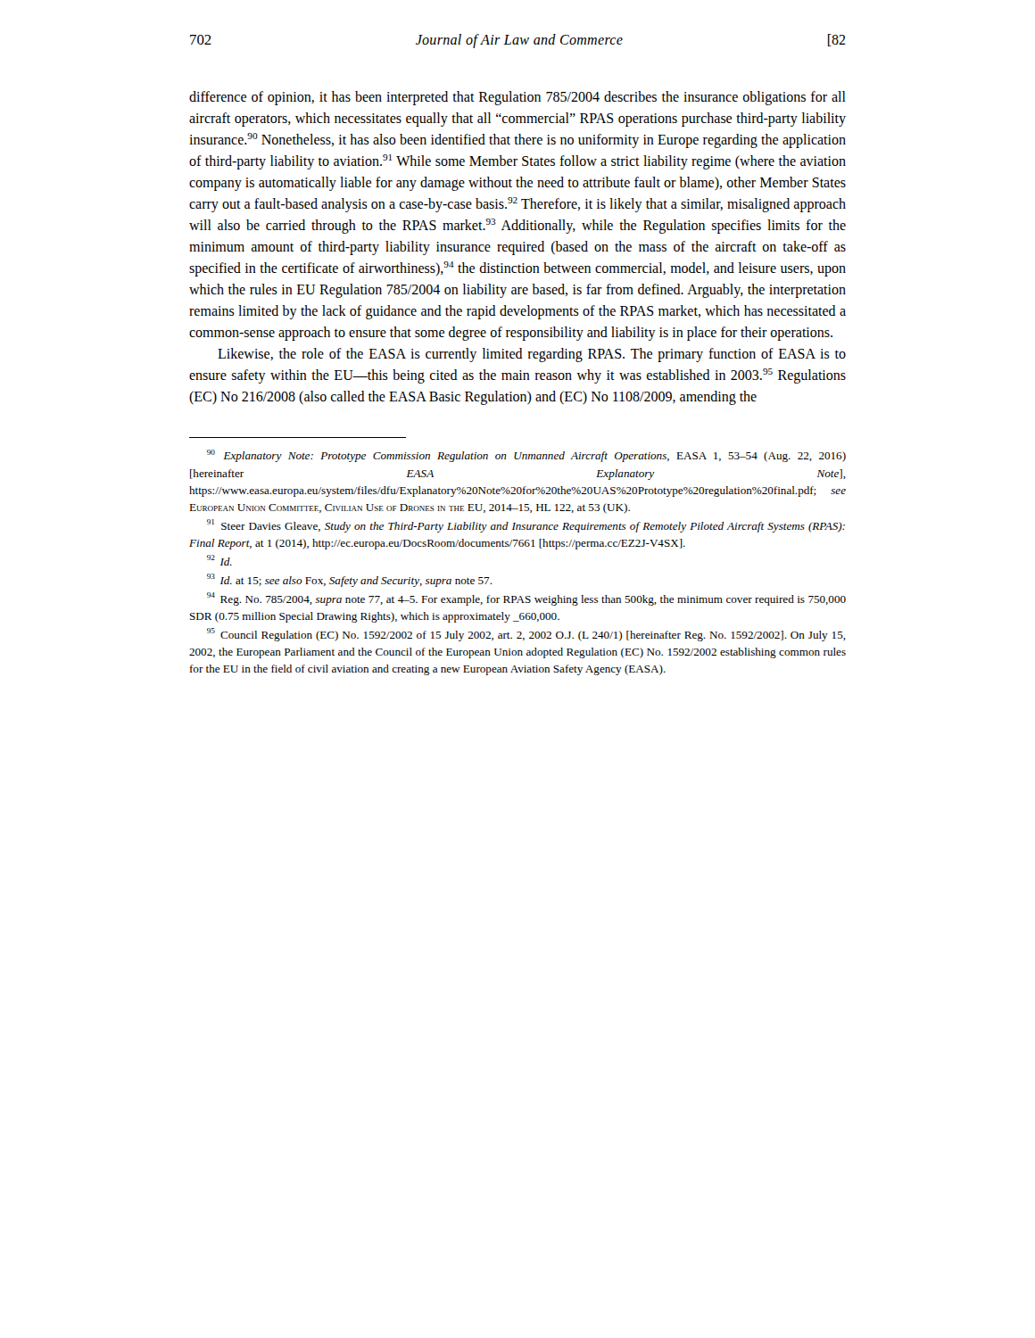702 Journal of Air Law and Commerce [82
difference of opinion, it has been interpreted that Regulation 785/2004 describes the insurance obligations for all aircraft operators, which necessitates equally that all “commercial” RPAS operations purchase third-party liability insurance.90 Nonetheless, it has also been identified that there is no uniformity in Europe regarding the application of third-party liability to aviation.91 While some Member States follow a strict liability regime (where the aviation company is automatically liable for any damage without the need to attribute fault or blame), other Member States carry out a fault-based analysis on a case-by-case basis.92 Therefore, it is likely that a similar, misaligned approach will also be carried through to the RPAS market.93 Additionally, while the Regulation specifies limits for the minimum amount of third-party liability insurance required (based on the mass of the aircraft on take-off as specified in the certificate of airworthiness),94 the distinction between commercial, model, and leisure users, upon which the rules in EU Regulation 785/2004 on liability are based, is far from defined. Arguably, the interpretation remains limited by the lack of guidance and the rapid developments of the RPAS market, which has necessitated a common-sense approach to ensure that some degree of responsibility and liability is in place for their operations.
Likewise, the role of the EASA is currently limited regarding RPAS. The primary function of EASA is to ensure safety within the EU—this being cited as the main reason why it was established in 2003.95 Regulations (EC) No 216/2008 (also called the EASA Basic Regulation) and (EC) No 1108/2009, amending the
90 Explanatory Note: Prototype Commission Regulation on Unmanned Aircraft Operations, EASA 1, 53–54 (Aug. 22, 2016) [hereinafter EASA Explanatory Note], https://www.easa.europa.eu/system/files/dfu/Explanatory%20Note%20for%20the%20UAS%20Prototype%20regulation%20final.pdf; see European Union Committee, Civilian Use of Drones in the EU, 2014–15, HL 122, at 53 (UK).
91 Steer Davies Gleave, Study on the Third-Party Liability and Insurance Requirements of Remotely Piloted Aircraft Systems (RPAS): Final Report, at 1 (2014), http://ec.europa.eu/DocsRoom/documents/7661 [https://perma.cc/EZ2J-V4SX].
92 Id.
93 Id. at 15; see also Fox, Safety and Security, supra note 57.
94 Reg. No. 785/2004, supra note 77, at 4–5. For example, for RPAS weighing less than 500kg, the minimum cover required is 750,000 SDR (0.75 million Special Drawing Rights), which is approximately _660,000.
95 Council Regulation (EC) No. 1592/2002 of 15 July 2002, art. 2, 2002 O.J. (L 240/1) [hereinafter Reg. No. 1592/2002]. On July 15, 2002, the European Parliament and the Council of the European Union adopted Regulation (EC) No. 1592/2002 establishing common rules for the EU in the field of civil aviation and creating a new European Aviation Safety Agency (EASA).